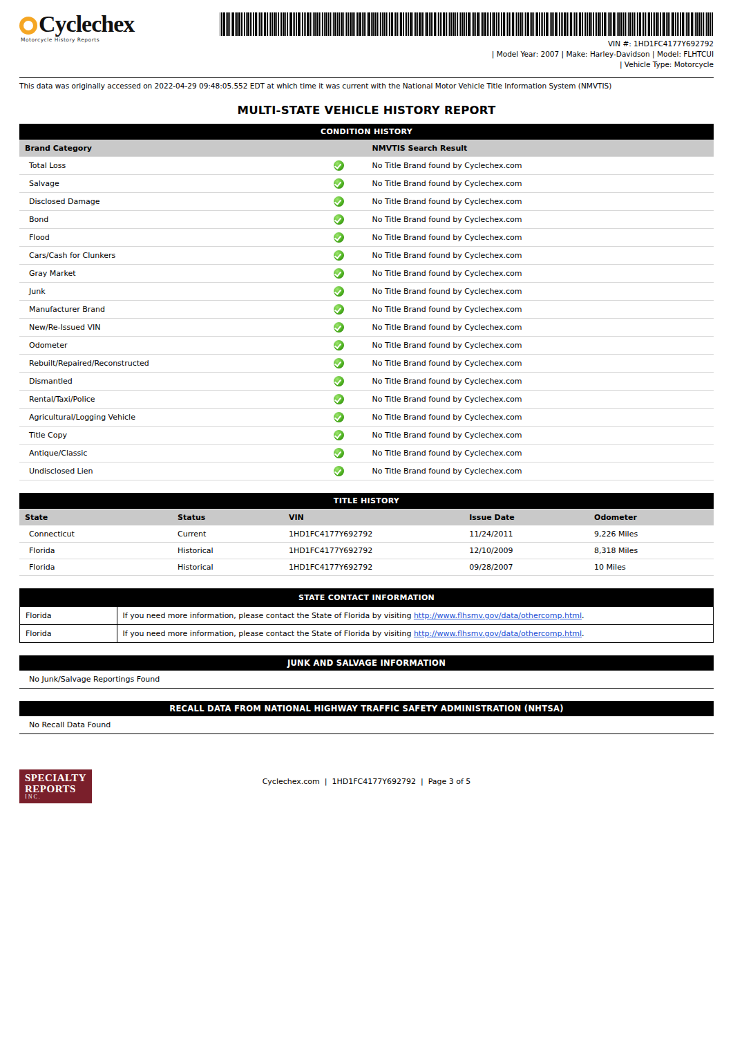Cyclechex
Motorcycle History Reports
VIN #: 1HD1FC4177Y692792
| Model Year: 2007 | Make: Harley-Davidson | Model: FLHTCUI
| Vehicle Type: Motorcycle
This data was originally accessed on 2022-04-29 09:48:05.552 EDT at which time it was current with the National Motor Vehicle Title Information System (NMVTIS)
MULTI-STATE VEHICLE HISTORY REPORT
| CONDITION HISTORY |
| Brand Category | | NMVTIS Search Result |
| Total Loss | | No Title Brand found by Cyclechex.com |
| Salvage | | No Title Brand found by Cyclechex.com |
| Disclosed Damage | | No Title Brand found by Cyclechex.com |
| Bond | | No Title Brand found by Cyclechex.com |
| Flood | | No Title Brand found by Cyclechex.com |
| Cars/Cash for Clunkers | | No Title Brand found by Cyclechex.com |
| Gray Market | | No Title Brand found by Cyclechex.com |
| Junk | | No Title Brand found by Cyclechex.com |
| Manufacturer Brand | | No Title Brand found by Cyclechex.com |
| New/Re-Issued VIN | | No Title Brand found by Cyclechex.com |
| Odometer | | No Title Brand found by Cyclechex.com |
| Rebuilt/Repaired/Reconstructed | | No Title Brand found by Cyclechex.com |
| Dismantled | | No Title Brand found by Cyclechex.com |
| Rental/Taxi/Police | | No Title Brand found by Cyclechex.com |
| Agricultural/Logging Vehicle | | No Title Brand found by Cyclechex.com |
| Title Copy | | No Title Brand found by Cyclechex.com |
| Antique/Classic | | No Title Brand found by Cyclechex.com |
| Undisclosed Lien | | No Title Brand found by Cyclechex.com |
| TITLE HISTORY |
| State | Status | VIN | Issue Date | Odometer |
| Connecticut | Current | 1HD1FC4177Y692792 | 11/24/2011 | 9,226 Miles |
| Florida | Historical | 1HD1FC4177Y692792 | 12/10/2009 | 8,318 Miles |
| Florida | Historical | 1HD1FC4177Y692792 | 09/28/2007 | 10 Miles |
| STATE CONTACT INFORMATION |
| Florida | If you need more information, please contact the State of Florida by visiting http://www.flhsmv.gov/data/othercomp.html . |
| Florida | If you need more information, please contact the State of Florida by visiting http://www.flhsmv.gov/data/othercomp.html . |
| JUNK AND SALVAGE INFORMATION |
| No Junk/Salvage Reportings Found |
| RECALL DATA FROM NATIONAL HIGHWAY TRAFFIC SAFETY ADMINISTRATION (NHTSA) |
| No Recall Data Found |
SPECIALTY
REPORTSINC.
Cyclechex.com | 1HD1FC4177Y692792 | Page 3 of 5